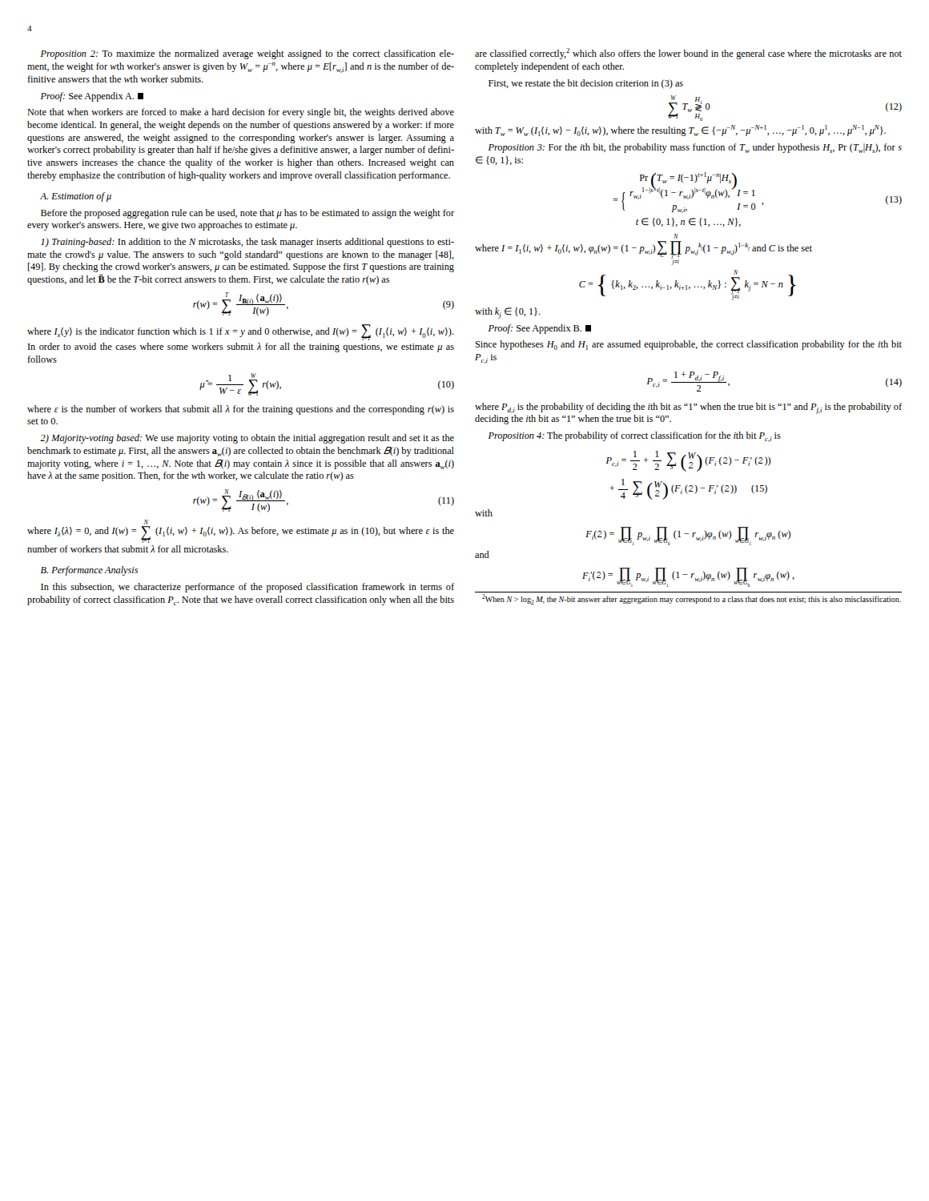4
Proposition 2: To maximize the normalized average weight assigned to the correct classification element, the weight for wth worker's answer is given by Ww = μ−n, where μ = E[rw,i] and n is the number of definitive answers that the wth worker submits.
Proof: See Appendix A.
Note that when workers are forced to make a hard decision for every single bit, the weights derived above become identical. In general, the weight depends on the number of questions answered by a worker: if more questions are answered, the weight assigned to the corresponding worker's answer is larger. Assuming a worker's correct probability is greater than half if he/she gives a definitive answer, a larger number of definitive answers increases the chance the quality of the worker is higher than others. Increased weight can thereby emphasize the contribution of high-quality workers and improve overall classification performance.
A. Estimation of μ
Before the proposed aggregation rule can be used, note that μ has to be estimated to assign the weight for every worker's answers. Here, we give two approaches to estimate μ.
1) Training-based: In addition to the N microtasks, the task manager inserts additional questions to estimate the crowd's μ value. The answers to such “gold standard” questions are known to the manager [48], [49]. By checking the crowd worker's answers, μ can be estimated. Suppose the first T questions are training questions, and let B̄ be the T-bit correct answers to them. First, we calculate the ratio r(w) as
r(w) = T∑i=1 IB̄(i) ⟨aw(i)⟩I(w), (9)
where Ix⟨y⟩ is the indicator function which is 1 if x = y and 0 otherwise, and I(w) = ∑i=1 (I1⟨i, w⟩ + I0⟨i, w⟩). In order to avoid the cases where some workers submit λ for all the training questions, we estimate μ as follows
μ̂ = 1 W − ε W∑w=1 r(w), (10)
where ε is the number of workers that submit all λ for the training questions and the corresponding r(w) is set to 0.
2) Majority-voting based: We use majority voting to obtain the initial aggregation result and set it as the benchmark to estimate μ. First, all the answers aw(i) are collected to obtain the benchmark 𝐵(i) by traditional majority voting, where i = 1, …, N. Note that 𝐵(i) may contain λ since it is possible that all answers aw(i) have λ at the same position. Then, for the wth worker, we calculate the ratio r(w) as
r(w) = N∑i=1 I𝐵(i) ⟨aw(i)⟩I (w), (11)
where Iλ⟨λ⟩ = 0, and I(w) = N∑i=1 (I1⟨i, w⟩ + I0⟨i, w⟩). As before, we estimate μ as in (10), but where ε is the number of workers that submit λ for all microtasks.
B. Performance Analysis
In this subsection, we characterize performance of the proposed classification framework in terms of probability of correct classification Pc. Note that we have overall correct classification only when all the bits are classified correctly,2 which also offers the lower bound in the general case where the microtasks are not completely independent of each other.
First, we restate the bit decision criterion in (3) as
W∑w=1 Tw H1 ≷ H0 0 (12)
with Tw = Ww (I1⟨i, w⟩ − I0⟨i, w⟩), where the resulting Tw ∈ {−μ−N, −μ−N+1, …, −μ−1, 0, μ1, …, μN−1, μN}.
Proposition 3: For the ith bit, the probability mass function of Tw under hypothesis Hs, Pr (Tw|Hs), for s ∈ {0, 1}, is:
Pr (Tw = I(−1)t+1μ−n|Hs)
= {
| r w,i 1−/ s − t / (1 − r w,i ) / s − t / φ n ( w ), | I = 1 |
| p w,i , | I = 0 |
,
t ∈ {0, 1}, n ∈ {1, …, N},
(13)
where I = I1⟨i, w⟩ + I0⟨i, w⟩, φn(w) = (1 − pw,i) ∑C N∏j=1
j≠i pw,jkj(1 − pw,j)1−kj and C is the set
C = { {k1, k2, …, ki−1, ki+1, …, kN} : N∑j=1
j≠i kj = N − n }
with kj ∈ {0, 1}.
Proof: See Appendix B.
Since hypotheses H0 and H1 are assumed equiprobable, the correct classification probability for the ith bit Pc,i is
Pc,i = 1 + Pd,i − Pf,i 2, (14)
where Pd,i is the probability of deciding the ith bit as “1” when the true bit is “1” and Pf,i is the probability of deciding the ith bit as “1” when the true bit is “0”.
Proposition 4: The probability of correct classification for the ith bit Pc,i is
Pc,i = 12 + 12 ∑S (W 𝟸) (Fi (𝟸) − Fi′ (𝟸))
+ 14 ∑S′ (W 𝟸) (Fi (𝟸) − Fi′ (𝟸)) (15)
with
Fi(𝟸) = ∏w∈Gλ pw,i ∏w∈G0 (1 − rw,i)φn (w) ∏w∈G1 rw,iφn (w)
and
Fi′(𝟸) = ∏w∈Gλ pw,i ∏w∈G1 (1 − rw,i)φn (w) ∏w∈G0 rw,iφn (w) ,
2When N > log2 M, the N-bit answer after aggregation may correspond to a class that does not exist; this is also misclassification.